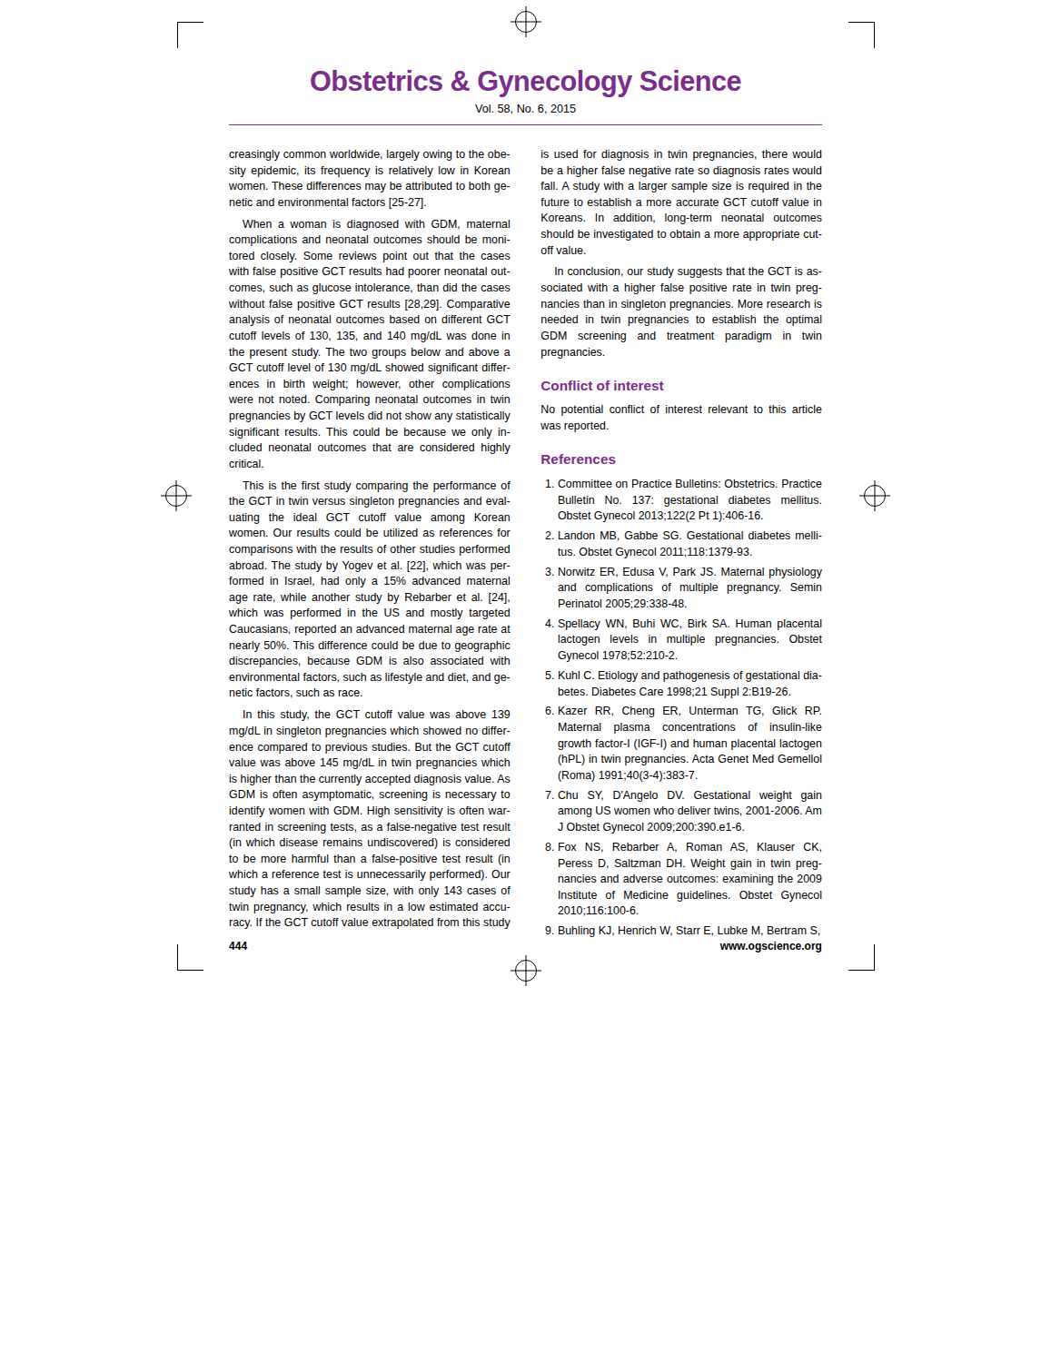Obstetrics & Gynecology Science
Vol. 58, No. 6, 2015
creasingly common worldwide, largely owing to the obesity epidemic, its frequency is relatively low in Korean women. These differences may be attributed to both genetic and environmental factors [25-27].
When a woman is diagnosed with GDM, maternal complications and neonatal outcomes should be monitored closely. Some reviews point out that the cases with false positive GCT results had poorer neonatal outcomes, such as glucose intolerance, than did the cases without false positive GCT results [28,29]. Comparative analysis of neonatal outcomes based on different GCT cutoff levels of 130, 135, and 140 mg/dL was done in the present study. The two groups below and above a GCT cutoff level of 130 mg/dL showed significant differences in birth weight; however, other complications were not noted. Comparing neonatal outcomes in twin pregnancies by GCT levels did not show any statistically significant results. This could be because we only included neonatal outcomes that are considered highly critical.
This is the first study comparing the performance of the GCT in twin versus singleton pregnancies and evaluating the ideal GCT cutoff value among Korean women. Our results could be utilized as references for comparisons with the results of other studies performed abroad. The study by Yogev et al. [22], which was performed in Israel, had only a 15% advanced maternal age rate, while another study by Rebarber et al. [24], which was performed in the US and mostly targeted Caucasians, reported an advanced maternal age rate at nearly 50%. This difference could be due to geographic discrepancies, because GDM is also associated with environmental factors, such as lifestyle and diet, and genetic factors, such as race.
In this study, the GCT cutoff value was above 139 mg/dL in singleton pregnancies which showed no difference compared to previous studies. But the GCT cutoff value was above 145 mg/dL in twin pregnancies which is higher than the currently accepted diagnosis value. As GDM is often asymptomatic, screening is necessary to identify women with GDM. High sensitivity is often warranted in screening tests, as a false-negative test result (in which disease remains undiscovered) is considered to be more harmful than a false-positive test result (in which a reference test is unnecessarily performed). Our study has a small sample size, with only 143 cases of twin pregnancy, which results in a low estimated accuracy. If the GCT cutoff value extrapolated from this study is used for diagnosis in twin pregnancies, there would be a higher false negative rate so diagnosis rates would fall. A study with a larger sample size is required in the future to establish a more accurate GCT cutoff value in Koreans. In addition, long-term neonatal outcomes should be investigated to obtain a more appropriate cutoff value.
In conclusion, our study suggests that the GCT is associated with a higher false positive rate in twin pregnancies than in singleton pregnancies. More research is needed in twin pregnancies to establish the optimal GDM screening and treatment paradigm in twin pregnancies.
Conflict of interest
No potential conflict of interest relevant to this article was reported.
References
Committee on Practice Bulletins: Obstetrics. Practice Bulletin No. 137: gestational diabetes mellitus. Obstet Gynecol 2013;122(2 Pt 1):406-16.
Landon MB, Gabbe SG. Gestational diabetes mellitus. Obstet Gynecol 2011;118:1379-93.
Norwitz ER, Edusa V, Park JS. Maternal physiology and complications of multiple pregnancy. Semin Perinatol 2005;29:338-48.
Spellacy WN, Buhi WC, Birk SA. Human placental lactogen levels in multiple pregnancies. Obstet Gynecol 1978;52:210-2.
Kuhl C. Etiology and pathogenesis of gestational diabetes. Diabetes Care 1998;21 Suppl 2:B19-26.
Kazer RR, Cheng ER, Unterman TG, Glick RP. Maternal plasma concentrations of insulin-like growth factor-I (IGF-I) and human placental lactogen (hPL) in twin pregnancies. Acta Genet Med Gemellol (Roma) 1991;40(3-4):383-7.
Chu SY, D'Angelo DV. Gestational weight gain among US women who deliver twins, 2001-2006. Am J Obstet Gynecol 2009;200:390.e1-6.
Fox NS, Rebarber A, Roman AS, Klauser CK, Peress D, Saltzman DH. Weight gain in twin pregnancies and adverse outcomes: examining the 2009 Institute of Medicine guidelines. Obstet Gynecol 2010;116:100-6.
Buhling KJ, Henrich W, Starr E, Lubke M, Bertram S,
444 www.ogscience.org